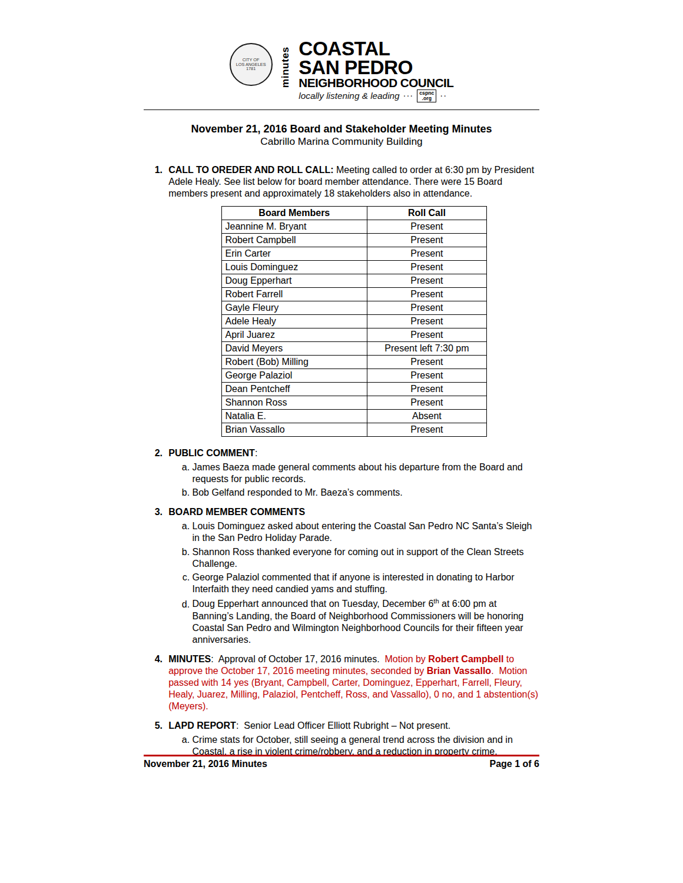CITY OF
LOS ANGELES
1781
minutes
COASTAL
SAN PEDRO
NEIGHBORHOOD COUNCIL
locally listening & leading ··· cspnc
.org ··
November 21, 2016 Board and Stakeholder Meeting Minutes
Cabrillo Marina Community Building
CALL TO OREDER AND ROLL CALL: Meeting called to order at 6:30 pm by President Adele Healy. See list below for board member attendance. There were 15 Board members present and approximately 18 stakeholders also in attendance.
| Board Members | Roll Call |
| --- | --- |
| Jeannine M. Bryant | Present |
| Robert Campbell | Present |
| Erin Carter | Present |
| Louis Dominguez | Present |
| Doug Epperhart | Present |
| Robert Farrell | Present |
| Gayle Fleury | Present |
| Adele Healy | Present |
| April Juarez | Present |
| David Meyers | Present left 7:30 pm |
| Robert (Bob) Milling | Present |
| George Palaziol | Present |
| Dean Pentcheff | Present |
| Shannon Ross | Present |
| Natalia E. | Absent |
| Brian Vassallo | Present |
PUBLIC COMMENT:
James Baeza made general comments about his departure from the Board and requests for public records.
Bob Gelfand responded to Mr. Baeza’s comments.
BOARD MEMBER COMMENTS
Louis Dominguez asked about entering the Coastal San Pedro NC Santa’s Sleigh in the San Pedro Holiday Parade.
Shannon Ross thanked everyone for coming out in support of the Clean Streets Challenge.
George Palaziol commented that if anyone is interested in donating to Harbor Interfaith they need candied yams and stuffing.
Doug Epperhart announced that on Tuesday, December 6th at 6:00 pm at Banning’s Landing, the Board of Neighborhood Commissioners will be honoring Coastal San Pedro and Wilmington Neighborhood Councils for their fifteen year anniversaries.
MINUTES: Approval of October 17, 2016 minutes. Motion by Robert Campbell to approve the October 17, 2016 meeting minutes, seconded by Brian Vassallo. Motion passed with 14 yes (Bryant, Campbell, Carter, Dominguez, Epperhart, Farrell, Fleury, Healy, Juarez, Milling, Palaziol, Pentcheff, Ross, and Vassallo), 0 no, and 1 abstention(s) (Meyers).
LAPD REPORT: Senior Lead Officer Elliott Rubright – Not present.
Crime stats for October, still seeing a general trend across the division and in Coastal, a rise in violent crime/robbery, and a reduction in property crime.
November 21, 2016 Minutes Page 1 of 6